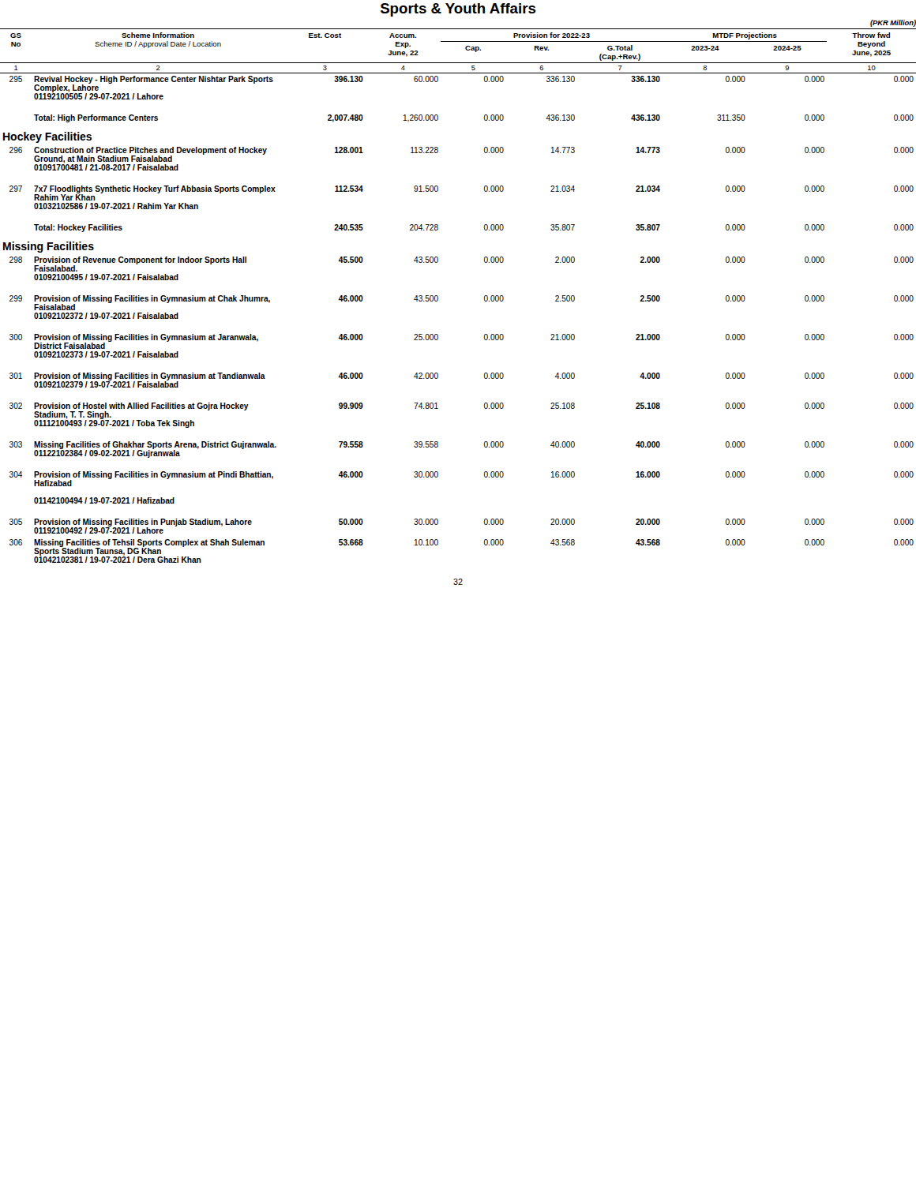Sports & Youth Affairs
(PKR Million)
| GS No | Scheme Information Scheme ID / Approval Date / Location | Est. Cost | Accum. Exp. June, 22 | Provision for 2022-23 | MTDF Projections | Throw fwd Beyond June, 2025 |
| --- | --- | --- | --- | --- | --- | --- |
| Cap. | Rev. | G.Total (Cap.+Rev.) | 2023-24 | 2024-25 |
| 1 | 2 | 3 | 4 | 5 | 6 | 7 | 8 | 9 | 10 |
| 295 | Revival Hockey - High Performance Center Nishtar Park Sports Complex, Lahore 01192100505 / 29-07-2021 / Lahore | 396.130 | 60.000 | 0.000 | 336.130 | 336.130 | 0.000 | 0.000 | 0.000 |
| | Total: High Performance Centers | 2,007.480 | 1,260.000 | 0.000 | 436.130 | 436.130 | 311.350 | 0.000 | 0.000 |
| Hockey Facilities |
| 296 | Construction of Practice Pitches and Development of Hockey Ground, at Main Stadium Faisalabad 01091700481 / 21-08-2017 / Faisalabad | 128.001 | 113.228 | 0.000 | 14.773 | 14.773 | 0.000 | 0.000 | 0.000 |
| 297 | 7x7 Floodlights Synthetic Hockey Turf Abbasia Sports Complex Rahim Yar Khan 01032102586 / 19-07-2021 / Rahim Yar Khan | 112.534 | 91.500 | 0.000 | 21.034 | 21.034 | 0.000 | 0.000 | 0.000 |
| | Total: Hockey Facilities | 240.535 | 204.728 | 0.000 | 35.807 | 35.807 | 0.000 | 0.000 | 0.000 |
| Missing Facilities |
| 298 | Provision of Revenue Component for Indoor Sports Hall Faisalabad. 01092100495 / 19-07-2021 / Faisalabad | 45.500 | 43.500 | 0.000 | 2.000 | 2.000 | 0.000 | 0.000 | 0.000 |
| 299 | Provision of Missing Facilities in Gymnasium at Chak Jhumra, Faisalabad 01092102372 / 19-07-2021 / Faisalabad | 46.000 | 43.500 | 0.000 | 2.500 | 2.500 | 0.000 | 0.000 | 0.000 |
| 300 | Provision of Missing Facilities in Gymnasium at Jaranwala, District Faisalabad 01092102373 / 19-07-2021 / Faisalabad | 46.000 | 25.000 | 0.000 | 21.000 | 21.000 | 0.000 | 0.000 | 0.000 |
| 301 | Provision of Missing Facilities in Gymnasium at Tandianwala 01092102379 / 19-07-2021 / Faisalabad | 46.000 | 42.000 | 0.000 | 4.000 | 4.000 | 0.000 | 0.000 | 0.000 |
| 302 | Provision of Hostel with Allied Facilities at Gojra Hockey Stadium, T. T. Singh. 01112100493 / 29-07-2021 / Toba Tek Singh | 99.909 | 74.801 | 0.000 | 25.108 | 25.108 | 0.000 | 0.000 | 0.000 |
| 303 | Missing Facilities of Ghakhar Sports Arena, District Gujranwala. 01122102384 / 09-02-2021 / Gujranwala | 79.558 | 39.558 | 0.000 | 40.000 | 40.000 | 0.000 | 0.000 | 0.000 |
| 304 | Provision of Missing Facilities in Gymnasium at Pindi Bhattian, Hafizabad 01142100494 / 19-07-2021 / Hafizabad | 46.000 | 30.000 | 0.000 | 16.000 | 16.000 | 0.000 | 0.000 | 0.000 |
| 305 | Provision of Missing Facilities in Punjab Stadium, Lahore 01192100492 / 29-07-2021 / Lahore | 50.000 | 30.000 | 0.000 | 20.000 | 20.000 | 0.000 | 0.000 | 0.000 |
| 306 | Missing Facilities of Tehsil Sports Complex at Shah Suleman Sports Stadium Taunsa, DG Khan 01042102381 / 19-07-2021 / Dera Ghazi Khan | 53.668 | 10.100 | 0.000 | 43.568 | 43.568 | 0.000 | 0.000 | 0.000 |
32